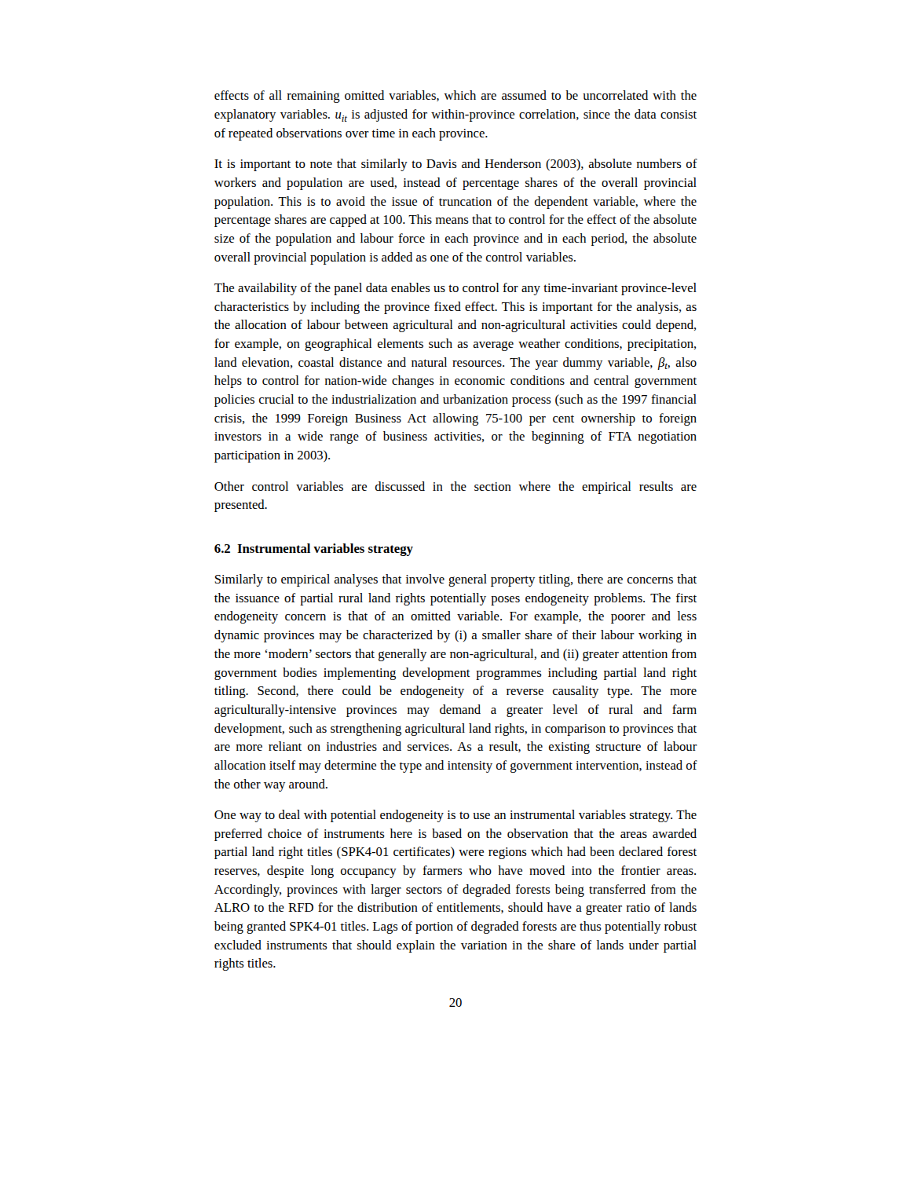effects of all remaining omitted variables, which are assumed to be uncorrelated with the explanatory variables. uit is adjusted for within-province correlation, since the data consist of repeated observations over time in each province.
It is important to note that similarly to Davis and Henderson (2003), absolute numbers of workers and population are used, instead of percentage shares of the overall provincial population. This is to avoid the issue of truncation of the dependent variable, where the percentage shares are capped at 100. This means that to control for the effect of the absolute size of the population and labour force in each province and in each period, the absolute overall provincial population is added as one of the control variables.
The availability of the panel data enables us to control for any time-invariant province-level characteristics by including the province fixed effect. This is important for the analysis, as the allocation of labour between agricultural and non-agricultural activities could depend, for example, on geographical elements such as average weather conditions, precipitation, land elevation, coastal distance and natural resources. The year dummy variable, βt, also helps to control for nation-wide changes in economic conditions and central government policies crucial to the industrialization and urbanization process (such as the 1997 financial crisis, the 1999 Foreign Business Act allowing 75-100 per cent ownership to foreign investors in a wide range of business activities, or the beginning of FTA negotiation participation in 2003).
Other control variables are discussed in the section where the empirical results are presented.
6.2 Instrumental variables strategy
Similarly to empirical analyses that involve general property titling, there are concerns that the issuance of partial rural land rights potentially poses endogeneity problems. The first endogeneity concern is that of an omitted variable. For example, the poorer and less dynamic provinces may be characterized by (i) a smaller share of their labour working in the more ‘modern’ sectors that generally are non-agricultural, and (ii) greater attention from government bodies implementing development programmes including partial land right titling. Second, there could be endogeneity of a reverse causality type. The more agriculturally-intensive provinces may demand a greater level of rural and farm development, such as strengthening agricultural land rights, in comparison to provinces that are more reliant on industries and services. As a result, the existing structure of labour allocation itself may determine the type and intensity of government intervention, instead of the other way around.
One way to deal with potential endogeneity is to use an instrumental variables strategy. The preferred choice of instruments here is based on the observation that the areas awarded partial land right titles (SPK4-01 certificates) were regions which had been declared forest reserves, despite long occupancy by farmers who have moved into the frontier areas. Accordingly, provinces with larger sectors of degraded forests being transferred from the ALRO to the RFD for the distribution of entitlements, should have a greater ratio of lands being granted SPK4-01 titles. Lags of portion of degraded forests are thus potentially robust excluded instruments that should explain the variation in the share of lands under partial rights titles.
20